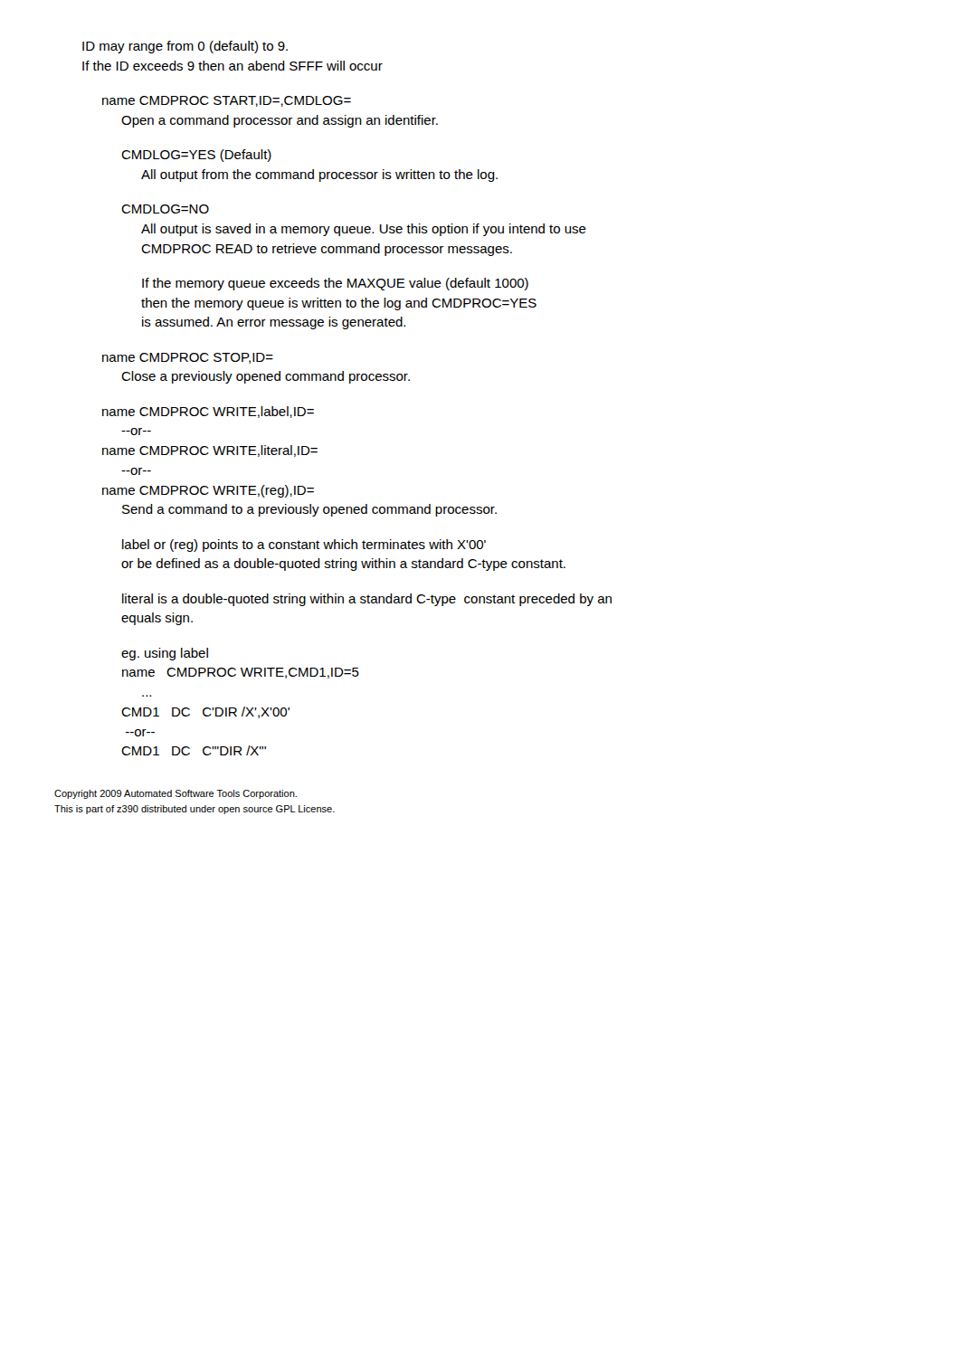ID may range from 0 (default) to 9.
If the ID exceeds 9 then an abend SFFF will occur
name CMDPROC START,ID=,CMDLOG=
Open a command processor and assign an identifier.
CMDLOG=YES (Default)
All output from the command processor is written to the log.
CMDLOG=NO
All output is saved in a memory queue. Use this option if you intend to use
CMDPROC READ to retrieve command processor messages.
If the memory queue exceeds the MAXQUE value (default 1000)
then the memory queue is written to the log and CMDPROC=YES
is assumed. An error message is generated.
name CMDPROC STOP,ID=
Close a previously opened command processor.
name CMDPROC WRITE,label,ID=
--or--
name CMDPROC WRITE,literal,ID=
--or--
name CMDPROC WRITE,(reg),ID=
Send a command to a previously opened command processor.
label or (reg) points to a constant which terminates with X'00'
or be defined as a double-quoted string within a standard C-type constant.
literal is a double-quoted string within a standard C-type constant preceded by an
equals sign.
eg. using label
name CMDPROC WRITE,CMD1,ID=5
...
CMD1 DC C'DIR /X',X'00'
--or--
CMD1 DC C'"DIR /X"'
Copyright 2009 Automated Software Tools Corporation.
This is part of z390 distributed under open source GPL License.